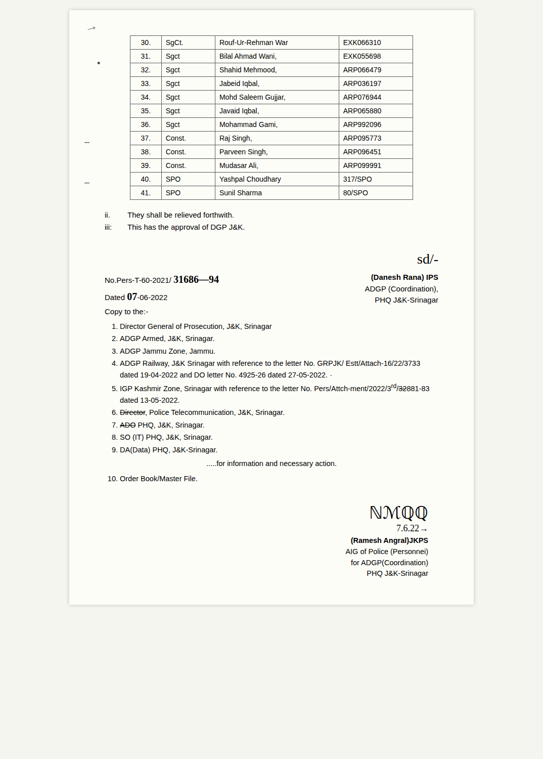→
•
–
–
| 30. | SgCt. | Rouf-Ur-Rehman War | EXK066310 |
| 31. | Sgct | Bilal Ahmad Wani, | EXK055698 |
| 32. | Sgct | Shahid Mehmood, | ARP066479 |
| 33. | Sgct | Jabeid Iqbal, | ARP036197 |
| 34. | Sgct | Mohd Saleem Gujjar, | ARP076944 |
| 35. | Sgct | Javaid Iqbal, | ARP065880 |
| 36. | Sgct | Mohammad Gami, | ARP992096 |
| 37. | Const. | Raj Singh, | ARP095773 |
| 38. | Const. | Parveen Singh, | ARP096451 |
| 39. | Const. | Mudasar Ali, | ARP099991 |
| 40. | SPO | Yashpal Choudhary | 317/SPO |
| 41. | SPO | Sunil Sharma | 80/SPO |
ii.
They shall be relieved forthwith.
iii:
This has the approval of DGP J&K.
sd/- (Danesh Rana) IPS
ADGP (Coordination),
PHQ J&K-Srinagar
No.Pers-T-60-2021/ 31686—94
Dated 07-06-2022
Copy to the:-
Director General of Prosecution, J&K, Srinagar
ADGP Armed, J&K, Srinagar.
ADGP Jammu Zone, Jammu.
ADGP Railway, J&K Srinagar with reference to the letter No. GRPJK/ Estt/Attach-16/22/3733 dated 19-04-2022 and DO letter No. 4925-26 dated 27-05-2022. ·
IGP Kashmir Zone, Srinagar with reference to the letter No. Pers/Attch-ment/2022/3rd/32881-83 dated 13-05-2022.
Director, Police Telecommunication, J&K, Srinagar.
ADO PHQ, J&K, Srinagar.
SO (IT) PHQ, J&K, Srinagar.
DA(Data) PHQ, J&K-Srinagar.
.....for information and necessary action.
Order Book/Master File.
ℕℳℚℚ
7.6.22→
(Ramesh Angral)JKPS
AIG of Police (Personnei)
for ADGP(Coordination)
PHQ J&K-Srinagar